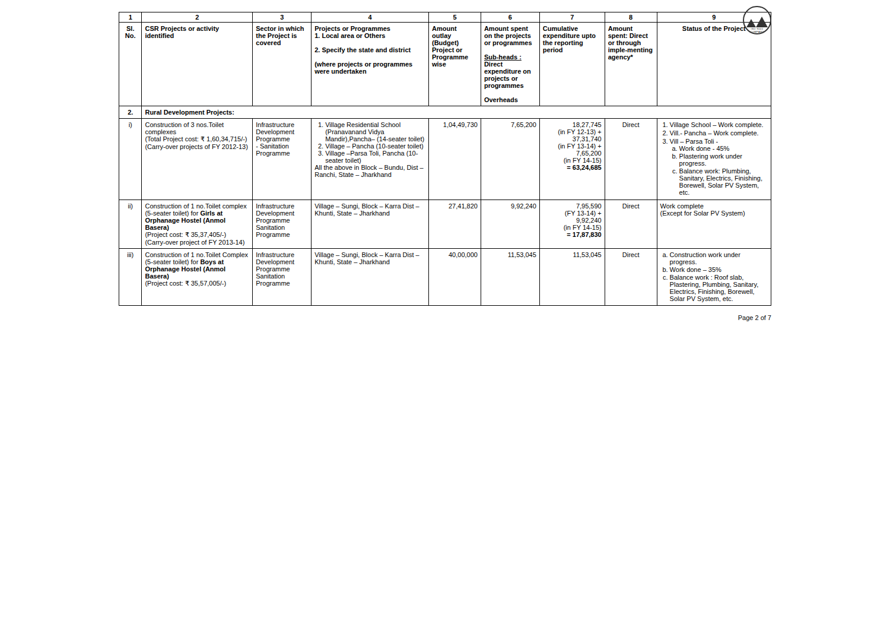ISO 9001 COMPANY
| 1 | 2 | 3 | 4 | 5 | 6 | 7 | 8 | 9 |
| --- | --- | --- | --- | --- | --- | --- | --- | --- |
| Sl. No. | CSR Projects or activity identified | Sector in which the Project is covered | Projects or Programmes 1. Local area or Others 2. Specify the state and district (where projects or programmes were undertaken | Amount outlay (Budget) Project or Programme wise | Amount spent on the projects or programmes Sub-heads : Direct expenditure on projects or programmes Overheads | Cumulative expenditure upto the reporting period | Amount spent: Direct or through imple-menting agency* | Status of the Project |
| 2. | Rural Development Projects: |
| i) | Construction of 3 nos.Toilet complexes (Total Project cost: ₹ 1,60,34,715/-) (Carry-over projects of FY 2012-13) | Infrastructure Development Programme - Sanitation Programme | Village Residential School (Pranavanand Vidya Mandir),Pancha– (14-seater toilet) Village – Pancha (10-seater toilet) Village –Parsa Toli, Pancha (10-seater toilet) All the above in Block – Bundu, Dist – Ranchi, State – Jharkhand | 1,04,49,730 | 7,65,200 | 18,27,745 (in FY 12-13) + 37,31,740 (in FY 13-14) + 7,65,200 (in FY 14-15) = 63,24,685 | Direct | Village School – Work complete. Vill.- Pancha – Work complete. Vill – Parsa Toli - Work done - 45% Plastering work under progress. Balance work: Plumbing, Sanitary, Electrics, Finishing, Borewell, Solar PV System, etc. |
| ii) | Construction of 1 no.Toilet complex (5-seater toilet) for Girls at Orphanage Hostel (Anmol Basera) (Project cost: ₹ 35,37,405/-) (Carry-over project of FY 2013-14) | Infrastructure Development Programme Sanitation Programme | Village – Sungi, Block – Karra Dist – Khunti, State – Jharkhand | 27,41,820 | 9,92,240 | 7,95,590 (FY 13-14) + 9,92,240 (in FY 14-15) = 17,87,830 | Direct | Work complete (Except for Solar PV System) |
| iii) | Construction of 1 no.Toilet Complex (5-seater toilet) for Boys at Orphanage Hostel (Anmol Basera) (Project cost: ₹ 35,57,005/-) | Infrastructure Development Programme Sanitation Programme | Village – Sungi, Block – Karra Dist – Khunti, State – Jharkhand | 40,00,000 | 11,53,045 | 11,53,045 | Direct | Construction work under progress. Work done – 35% Balance work : Roof slab, Plastering, Plumbing, Sanitary, Electrics, Finishing, Borewell, Solar PV System, etc. |
Page 2 of 7